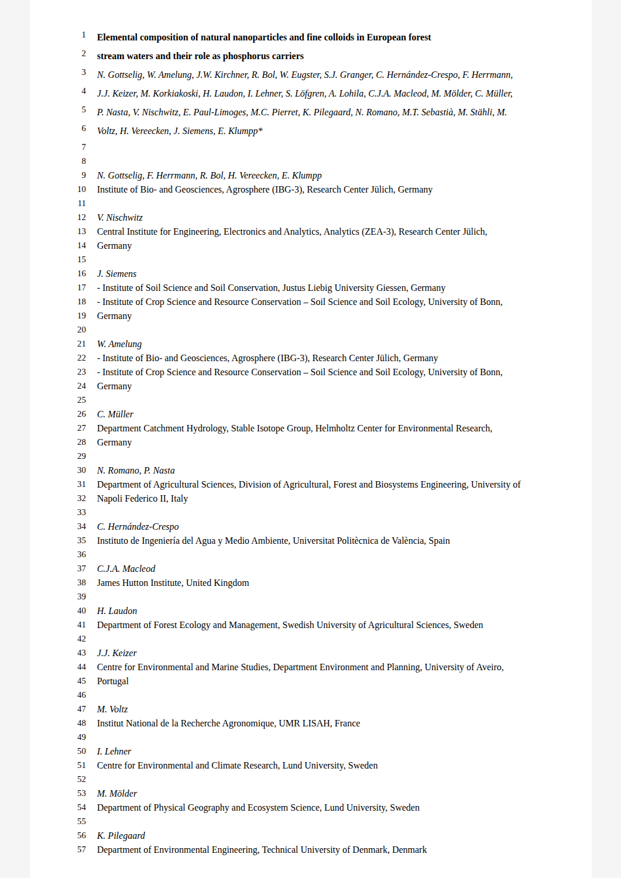Elemental composition of natural nanoparticles and fine colloids in European forest
stream waters and their role as phosphorus carriers
N. Gottselig, W. Amelung, J.W. Kirchner, R. Bol, W. Eugster, S.J. Granger, C. Hernández-Crespo, F. Herrmann,
J.J. Keizer, M. Korkiakoski, H. Laudon, I. Lehner, S. Löfgren, A. Lohila, C.J.A. Macleod, M. Mölder, C. Müller,
P. Nasta, V. Nischwitz, E. Paul-Limoges, M.C. Pierret, K. Pilegaard, N. Romano, M.T. Sebastià, M. Stähli, M.
Voltz, H. Vereecken, J. Siemens, E. Klumpp*
N. Gottselig, F. Herrmann, R. Bol, H. Vereecken, E. Klumpp
Institute of Bio- and Geosciences, Agrosphere (IBG-3), Research Center Jülich, Germany
V. Nischwitz
Central Institute for Engineering, Electronics and Analytics, Analytics (ZEA-3), Research Center Jülich,
Germany
J. Siemens
- Institute of Soil Science and Soil Conservation, Justus Liebig University Giessen, Germany
- Institute of Crop Science and Resource Conservation – Soil Science and Soil Ecology, University of Bonn,
Germany
W. Amelung
- Institute of Bio- and Geosciences, Agrosphere (IBG-3), Research Center Jülich, Germany
- Institute of Crop Science and Resource Conservation – Soil Science and Soil Ecology, University of Bonn,
Germany
C. Müller
Department Catchment Hydrology, Stable Isotope Group, Helmholtz Center for Environmental Research,
Germany
N. Romano, P. Nasta
Department of Agricultural Sciences, Division of Agricultural, Forest and Biosystems Engineering, University of
Napoli Federico II, Italy
C. Hernández-Crespo
Instituto de Ingeniería del Agua y Medio Ambiente, Universitat Politècnica de València, Spain
C.J.A. Macleod
James Hutton Institute, United Kingdom
H. Laudon
Department of Forest Ecology and Management, Swedish University of Agricultural Sciences, Sweden
J.J. Keizer
Centre for Environmental and Marine Studies, Department Environment and Planning, University of Aveiro,
Portugal
M. Voltz
Institut National de la Recherche Agronomique, UMR LISAH, France
I. Lehner
Centre for Environmental and Climate Research, Lund University, Sweden
M. Mölder
Department of Physical Geography and Ecosystem Science, Lund University, Sweden
K. Pilegaard
Department of Environmental Engineering, Technical University of Denmark, Denmark